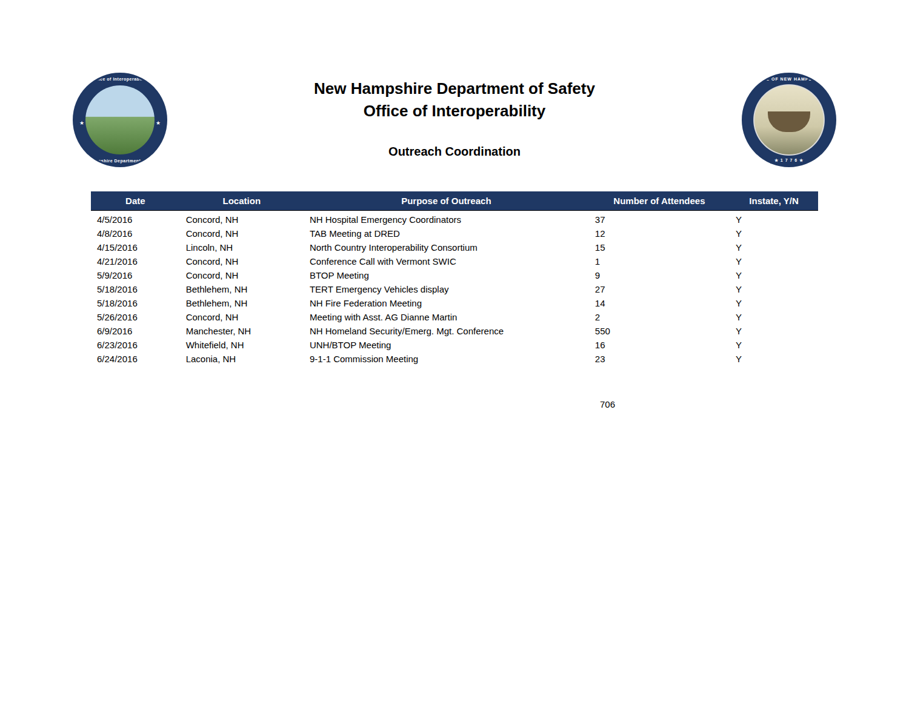Office of Interoperability
New Hampshire Department of Safety
★ ★
New Hampshire Department of Safety
Office of Interoperability
Outreach Coordination
STATE OF NEW HAMPSHIRE
★ 1 7 7 6 ★
| Date | Location | Purpose of Outreach | Number of Attendees | Instate, Y/N |
| --- | --- | --- | --- | --- |
| 4/5/2016 | Concord, NH | NH Hospital Emergency Coordinators | 37 | Y |
| 4/8/2016 | Concord, NH | TAB Meeting at DRED | 12 | Y |
| 4/15/2016 | Lincoln, NH | North Country Interoperability Consortium | 15 | Y |
| 4/21/2016 | Concord, NH | Conference Call with Vermont SWIC | 1 | Y |
| 5/9/2016 | Concord, NH | BTOP Meeting | 9 | Y |
| 5/18/2016 | Bethlehem, NH | TERT Emergency Vehicles display | 27 | Y |
| 5/18/2016 | Bethlehem, NH | NH Fire Federation Meeting | 14 | Y |
| 5/26/2016 | Concord, NH | Meeting with Asst. AG Dianne Martin | 2 | Y |
| 6/9/2016 | Manchester, NH | NH Homeland Security/Emerg. Mgt. Conference | 550 | Y |
| 6/23/2016 | Whitefield, NH | UNH/BTOP Meeting | 16 | Y |
| 6/24/2016 | Laconia, NH | 9-1-1 Commission Meeting | 23 | Y |
706